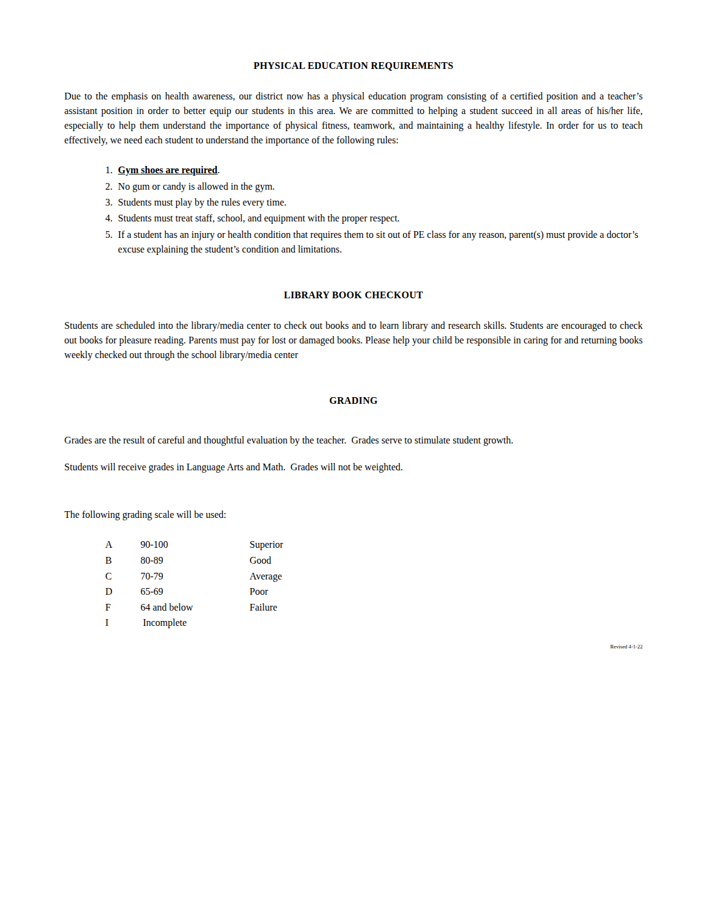PHYSICAL EDUCATION REQUIREMENTS
Due to the emphasis on health awareness, our district now has a physical education program consisting of a certified position and a teacher’s assistant position in order to better equip our students in this area. We are committed to helping a student succeed in all areas of his/her life, especially to help them understand the importance of physical fitness, teamwork, and maintaining a healthy lifestyle. In order for us to teach effectively, we need each student to understand the importance of the following rules:
Gym shoes are required.
No gum or candy is allowed in the gym.
Students must play by the rules every time.
Students must treat staff, school, and equipment with the proper respect.
If a student has an injury or health condition that requires them to sit out of PE class for any reason, parent(s) must provide a doctor’s excuse explaining the student’s condition and limitations.
LIBRARY BOOK CHECKOUT
Students are scheduled into the library/media center to check out books and to learn library and research skills. Students are encouraged to check out books for pleasure reading. Parents must pay for lost or damaged books. Please help your child be responsible in caring for and returning books weekly checked out through the school library/media center
GRADING
Grades are the result of careful and thoughtful evaluation by the teacher. Grades serve to stimulate student growth.
Students will receive grades in Language Arts and Math. Grades will not be weighted.
The following grading scale will be used:
| A | 90-100 | Superior |
| B | 80-89 | Good |
| C | 70-79 | Average |
| D | 65-69 | Poor |
| F | 64 and below | Failure |
| I | Incomplete | |
Revised 4-1-22